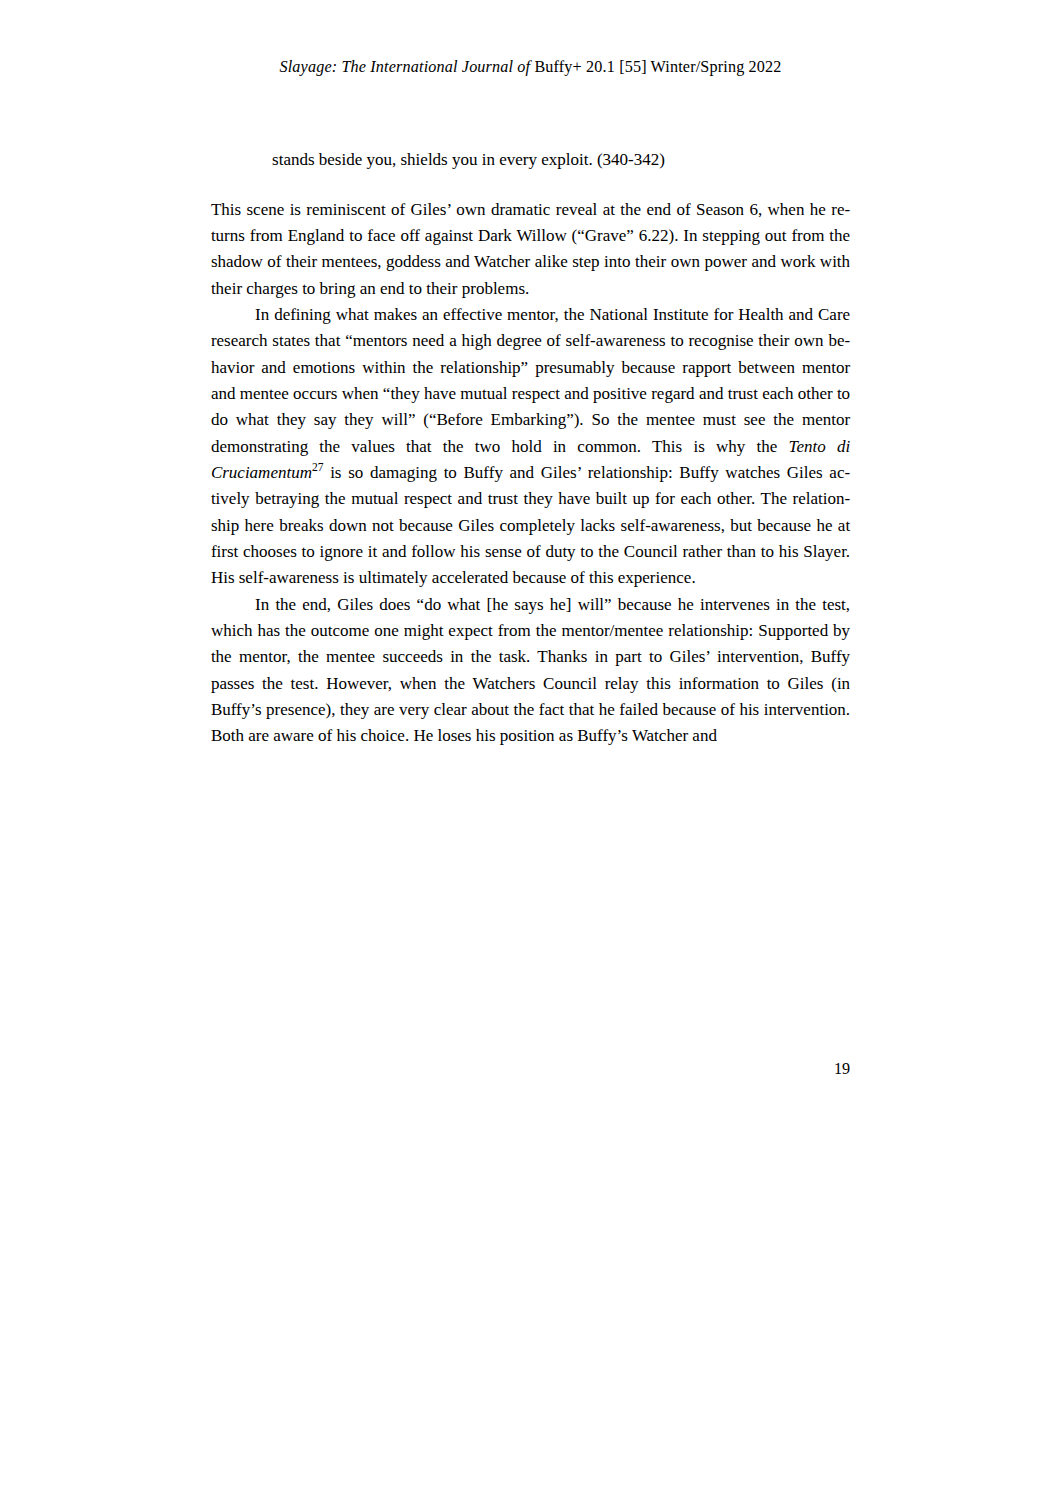Slayage: The International Journal of Buffy+ 20.1 [55] Winter/Spring 2022
stands beside you, shields you in every exploit. (340-342)
This scene is reminiscent of Giles’ own dramatic reveal at the end of Season 6, when he returns from England to face off against Dark Willow (“Grave” 6.22). In stepping out from the shadow of their mentees, goddess and Watcher alike step into their own power and work with their charges to bring an end to their problems.
In defining what makes an effective mentor, the National Institute for Health and Care research states that “mentors need a high degree of self-awareness to recognise their own behavior and emotions within the relationship” presumably because rapport between mentor and mentee occurs when “they have mutual respect and positive regard and trust each other to do what they say they will” (“Before Embarking”). So the mentee must see the mentor demonstrating the values that the two hold in common. This is why the Tento di Cruciamentum27 is so damaging to Buffy and Giles’ relationship: Buffy watches Giles actively betraying the mutual respect and trust they have built up for each other. The relationship here breaks down not because Giles completely lacks self-awareness, but because he at first chooses to ignore it and follow his sense of duty to the Council rather than to his Slayer. His self-awareness is ultimately accelerated because of this experience.
In the end, Giles does “do what [he says he] will” because he intervenes in the test, which has the outcome one might expect from the mentor/mentee relationship: Supported by the mentor, the mentee succeeds in the task. Thanks in part to Giles’ intervention, Buffy passes the test. However, when the Watchers Council relay this information to Giles (in Buffy’s presence), they are very clear about the fact that he failed because of his intervention. Both are aware of his choice. He loses his position as Buffy’s Watcher and
19